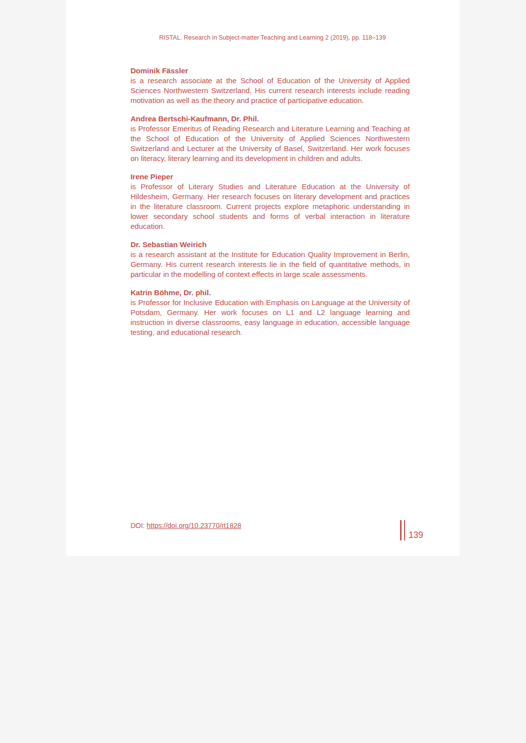RISTAL. Research in Subject-matter Teaching and Learning 2 (2019), pp. 118–139
Dominik Fässler
is a research associate at the School of Education of the University of Applied Sciences Northwestern Switzerland. His current research interests include reading motivation as well as the theory and practice of participative education.
Andrea Bertschi-Kaufmann, Dr. Phil.
is Professor Emeritus of Reading Research and Literature Learning and Teaching at the School of Education of the University of Applied Sciences Northwestern Switzerland and Lecturer at the University of Basel, Switzerland. Her work focuses on literacy, literary learning and its development in children and adults.
Irene Pieper
is Professor of Literary Studies and Literature Education at the University of Hildesheim, Germany. Her research focuses on literary development and practices in the literature classroom. Current projects explore metaphoric understanding in lower secondary school students and forms of verbal interaction in literature education.
Dr. Sebastian Weirich
is a research assistant at the Institute for Education Quality Improvement in Berlin, Germany. His current research interests lie in the field of quantitative methods, in particular in the modelling of context effects in large scale assessments.
Katrin Böhme, Dr. phil.
is Professor for Inclusive Education with Emphasis on Language at the University of Potsdam, Germany. Her work focuses on L1 and L2 language learning and instruction in diverse classrooms, easy language in education, accessible language testing, and educational research.
DOI: https://doi.org/10.23770/rt1828
139